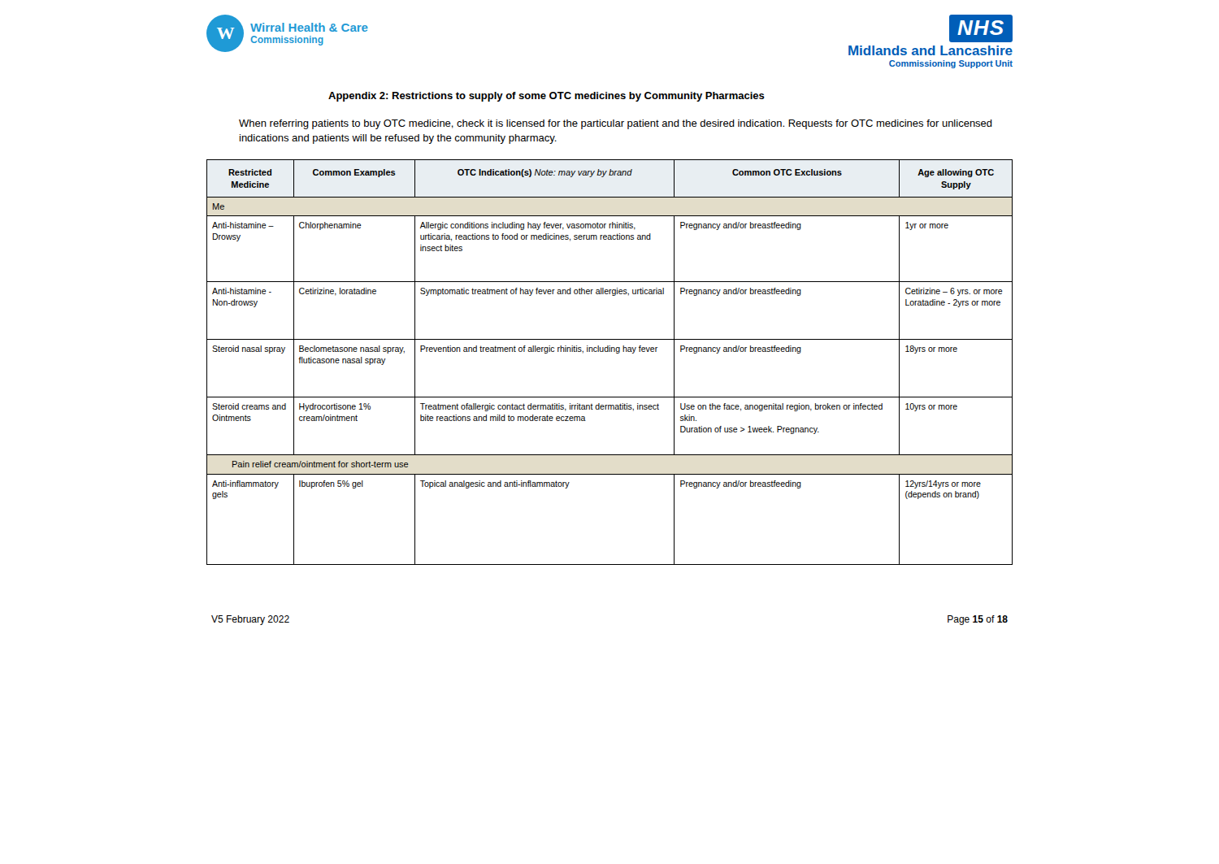W
Wirral Health & Care
Commissioning
NHS
Midlands and Lancashire
Commissioning Support Unit
Appendix 2: Restrictions to supply of some OTC medicines by Community Pharmacies
When referring patients to buy OTC medicine, check it is licensed for the particular patient and the desired indication. Requests for OTC medicines for unlicensed indications and patients will be refused by the community pharmacy.
| Restricted Medicine | Common Examples | OTC Indication(s) Note: may vary by brand | Common OTC Exclusions | Age allowing OTC Supply |
| --- | --- | --- | --- | --- |
| Me |
| Anti-histamine – Drowsy | Chlorphenamine | Allergic conditions including hay fever, vasomotor rhinitis, urticaria, reactions to food or medicines, serum reactions and insect bites | Pregnancy and/or breastfeeding | 1yr or more |
| Anti-histamine - Non-drowsy | Cetirizine, loratadine | Symptomatic treatment of hay fever and other allergies, urticarial | Pregnancy and/or breastfeeding | Cetirizine – 6 yrs. or more Loratadine - 2yrs or more |
| Steroid nasal spray | Beclometasone nasal spray, fluticasone nasal spray | Prevention and treatment of allergic rhinitis, including hay fever | Pregnancy and/or breastfeeding | 18yrs or more |
| Steroid creams and Ointments | Hydrocortisone 1% cream/ointment | Treatment ofallergic contact dermatitis, irritant dermatitis, insect bite reactions and mild to moderate eczema | Use on the face, anogenital region, broken or infected skin. Duration of use > 1week. Pregnancy. | 10yrs or more |
| Pain relief cream/ointment for short-term use |
| Anti-inflammatory gels | Ibuprofen 5% gel | Topical analgesic and anti-inflammatory | Pregnancy and/or breastfeeding | 12yrs/14yrs or more (depends on brand) |
V5 February 2022
Page 15 of 18